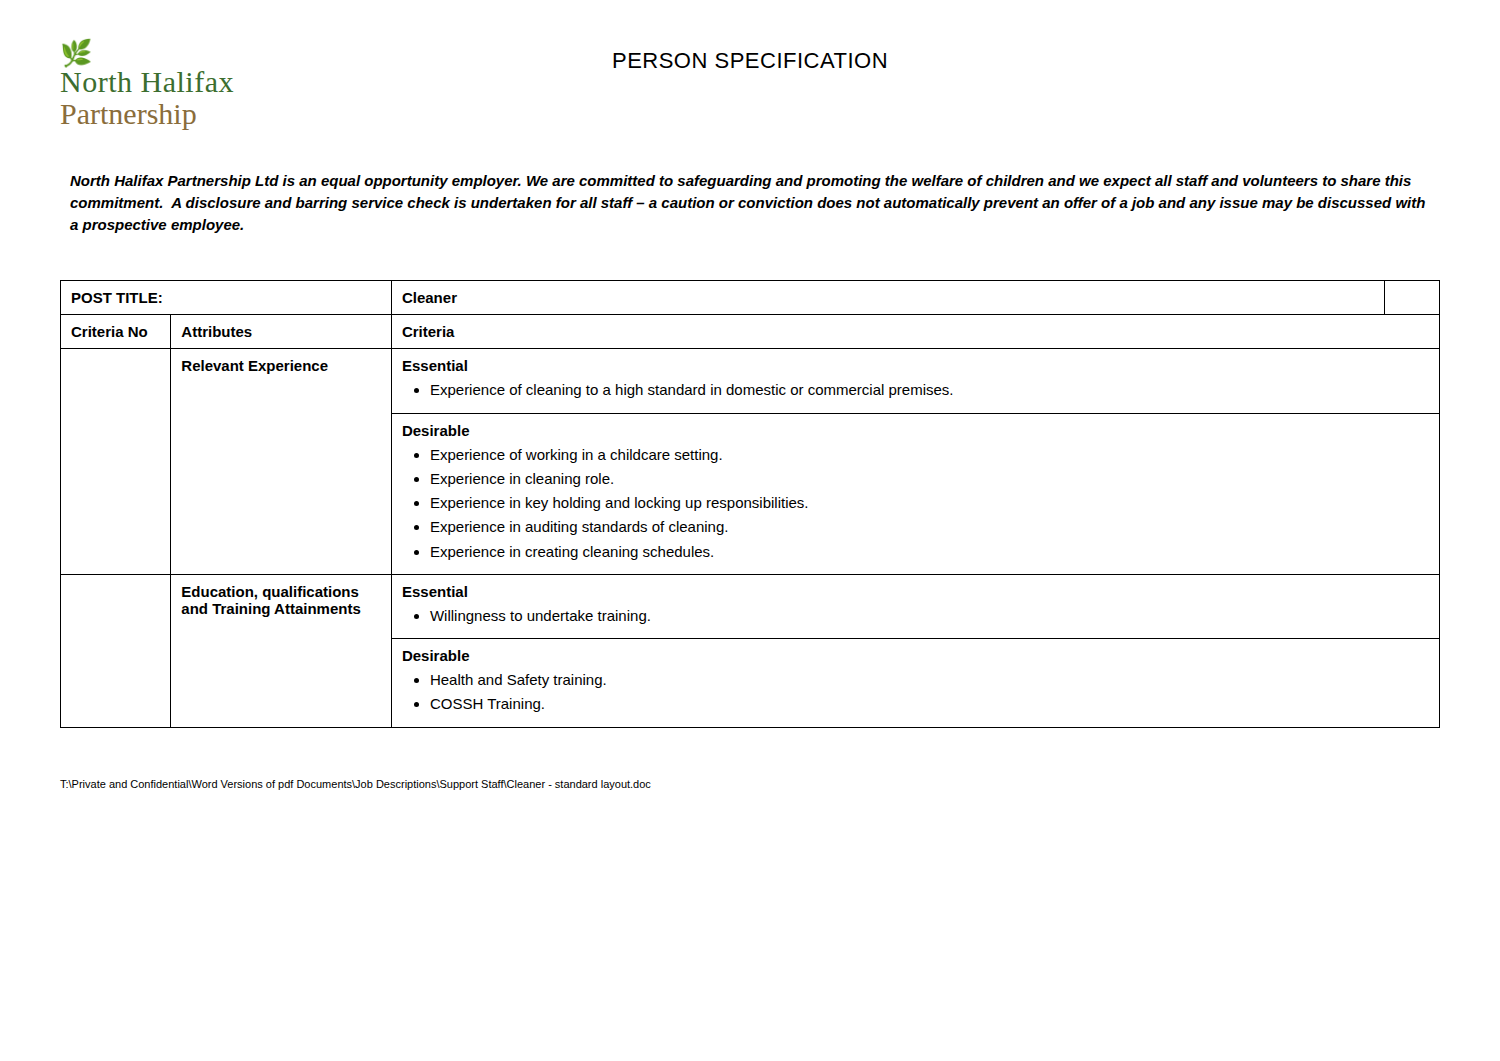🌿
North Halifax
Partnership
PERSON SPECIFICATION
North Halifax Partnership Ltd is an equal opportunity employer. We are committed to safeguarding and promoting the welfare of children and we expect all staff and volunteers to share this commitment. A disclosure and barring service check is undertaken for all staff – a caution or conviction does not automatically prevent an offer of a job and any issue may be discussed with a prospective employee.
| POST TITLE: | Cleaner | |
| Criteria No | Attributes | Criteria |
| | Relevant Experience | Essential Experience of cleaning to a high standard in domestic or commercial premises. |
| Desirable Experience of working in a childcare setting. Experience in cleaning role. Experience in key holding and locking up responsibilities. Experience in auditing standards of cleaning. Experience in creating cleaning schedules. |
| | Education, qualifications and Training Attainments | Essential Willingness to undertake training. |
| Desirable Health and Safety training. COSSH Training. |
T:\Private and Confidential\Word Versions of pdf Documents\Job Descriptions\Support Staff\Cleaner - standard layout.doc